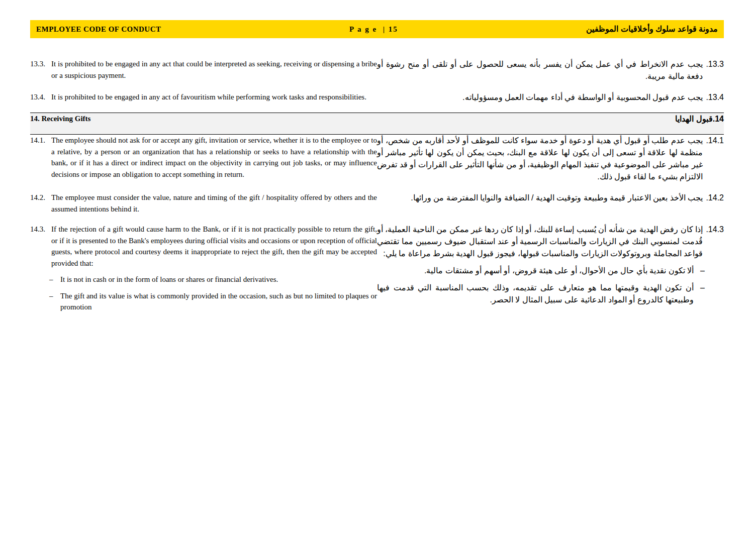EMPLOYEE CODE OF CONDUCT
P a g e | 15
مدونة قواعد سلوك وأخلاقيات الموظفين
| 13.3. It is prohibited to be engaged in any act that could be interpreted as seeking, receiving or dispensing a bribe or a suspicious payment. | 13.3. يجب عدم الانخراط في أي عمل يمكن أن يفسر بأنه يسعى للحصول على أو تلقى أو منح رشوة أو دفعة مالية مريبة. |
| 13.4. It is prohibited to be engaged in any act of favouritism while performing work tasks and responsibilities. | 13.4. يجب عدم قبول المحسوبية أو الواسطة في أداء مهمات العمل ومسؤولياته. |
| 14. Receiving Gifts | 14.قبول الهدايا |
| 14.1. The employee should not ask for or accept any gift, invitation or service, whether it is to the employee or to a relative, by a person or an organization that has a relationship or seeks to have a relationship with the bank, or if it has a direct or indirect impact on the objectivity in carrying out job tasks, or may influence decisions or impose an obligation to accept something in return. | 14.1. يجب عدم طلب أو قبول أي هدية أو دعوة أو خدمة سواء كانت للموظف أو لأحد أقاربه من شخص، أو منظمة لها علاقة أو تسعى إلى أن يكون لها علاقة مع البنك، بحيث يمكن أن يكون لها تأثير مباشر أو غير مباشر على الموضوعية في تنفيذ المهام الوظيفية، أو من شأنها التأثير على القرارات أو قد تفرض الالتزام بشيء ما لقاء قبول ذلك. |
| 14.2. The employee must consider the value, nature and timing of the gift / hospitality offered by others and the assumed intentions behind it. | 14.2. يجب الأخذ بعين الاعتبار قيمة وطبيعة وتوقيت الهدية / الضيافة والنوايا المفترضة من ورائها. |
| 14.3. If the rejection of a gift would cause harm to the Bank, or if it is not practically possible to return the gift, or if it is presented to the Bank's employees during official visits and occasions or upon reception of official guests, where protocol and courtesy deems it inappropriate to reject the gift, then the gift may be accepted provided that: It is not in cash or in the form of loans or shares or financial derivatives. The gift and its value is what is commonly provided in the occasion, such as but no limited to plaques or promotion | 14.3. إذا كان رفض الهدية من شأنه أن يُسبب إساءة للبنك، أو إذا كان ردها غير ممكن من الناحية العملية، أو قُدمت لمنسوبي البنك في الزيارات والمناسبات الرسمية أو عند استقبال ضيوف رسميين مما تقتضي قواعد المجاملة وبروتوكولات الزيارات والمناسبات قبولها، فيجوز قبول الهدية بشرط مراعاة ما يلي: ألا تكون نقدية بأي حال من الأحوال، أو على هيئة قروض، أو أسهم أو مشتقات مالية. أن تكون الهدية وقيمتها مما هو متعارف على تقديمه، وذلك بحسب المناسبة التي قدمت فيها وطبيعتها كالدروع أو المواد الدعائية على سبيل المثال لا الحصر. |